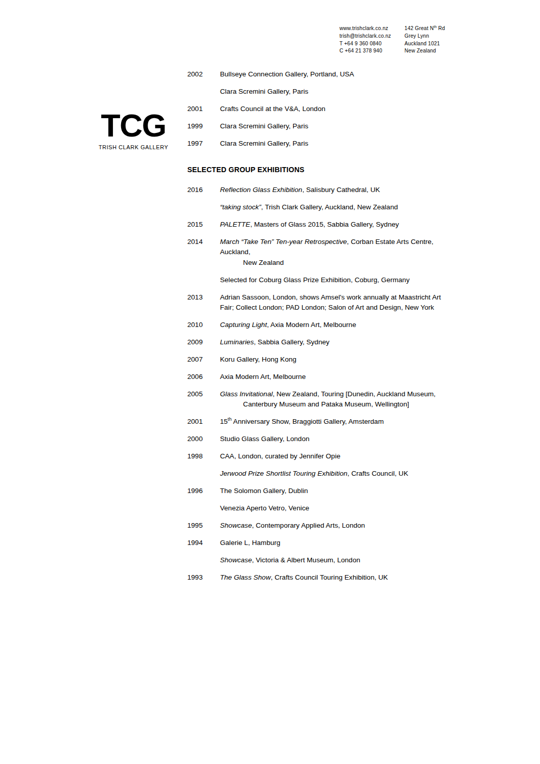www.trishclark.co.nz
trish@trishclark.co.nz
T +64 9 360 0840
C +64 21 378 940
142 Great Nth Rd
Grey Lynn
Auckland 1021
New Zealand
TCG
TRISH CLARK GALLERY
| 2002 | Bullseye Connection Gallery, Portland, USA Clara Scremini Gallery, Paris |
| 2001 | Crafts Council at the V&A, London |
| 1999 | Clara Scremini Gallery, Paris |
| 1997 | Clara Scremini Gallery, Paris |
SELECTED GROUP EXHIBITIONS
| 2016 | Reflection Glass Exhibition , Salisbury Cathedral, UK “taking stock” , Trish Clark Gallery, Auckland, New Zealand |
| 2015 | PALETTE , Masters of Glass 2015, Sabbia Gallery, Sydney |
| 2014 | March “Take Ten” Ten-year Retrospective , Corban Estate Arts Centre, Auckland, New Zealand Selected for Coburg Glass Prize Exhibition, Coburg, Germany |
| 2013 | Adrian Sassoon, London, shows Amsel's work annually at Maastricht Art Fair; Collect London; PAD London; Salon of Art and Design, New York |
| 2010 | Capturing Light , Axia Modern Art, Melbourne |
| 2009 | Luminaries , Sabbia Gallery, Sydney |
| 2007 | Koru Gallery, Hong Kong |
| 2006 | Axia Modern Art, Melbourne |
| 2005 | Glass Invitational , New Zealand, Touring [Dunedin, Auckland Museum, Canterbury Museum and Pataka Museum, Wellington] |
| 2001 | 15 th Anniversary Show, Braggiotti Gallery, Amsterdam |
| 2000 | Studio Glass Gallery, London |
| 1998 | CAA, London, curated by Jennifer Opie Jerwood Prize Shortlist Touring Exhibition , Crafts Council, UK |
| 1996 | The Solomon Gallery, Dublin Venezia Aperto Vetro, Venice |
| 1995 | Showcase , Contemporary Applied Arts, London |
| 1994 | Galerie L, Hamburg Showcase , Victoria & Albert Museum, London |
| 1993 | The Glass Show , Crafts Council Touring Exhibition, UK |